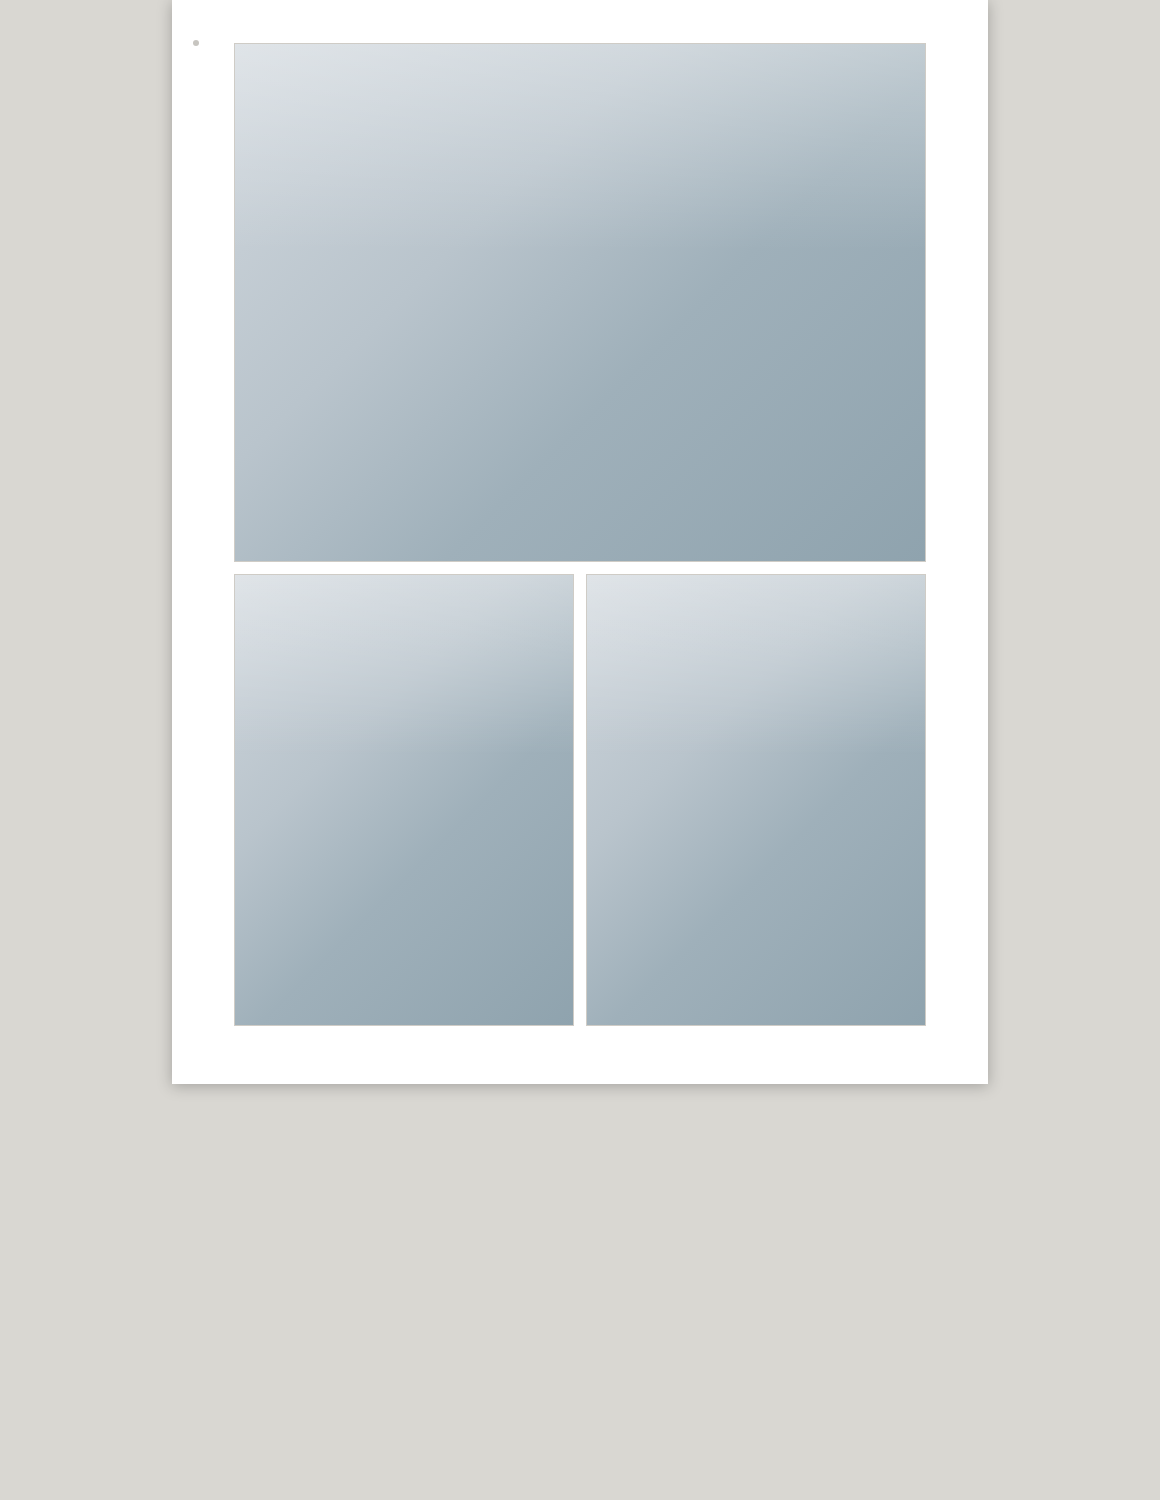Photograph of people gathered under a striped tent.
Photograph of a man tending a grill.
Photograph of a young person holding a fish.